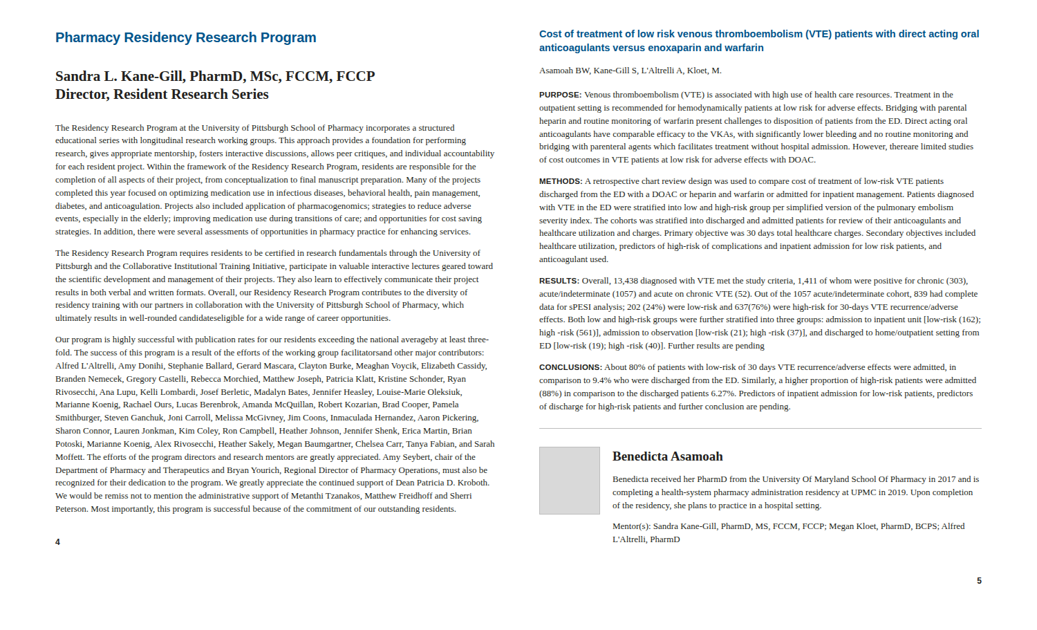Pharmacy Residency Research Program
Sandra L. Kane-Gill, PharmD, MSc, FCCM, FCCP Director, Resident Research Series
The Residency Research Program at the University of Pittsburgh School of Pharmacy incorporates a structured educational series with longitudinal research working groups. This approach provides a foundation for performing research, gives appropriate mentorship, fosters interactive discussions, allows peer critiques, and individual accountability for each resident project. Within the framework of the Residency Research Program, residents are responsible for the completion of all aspects of their project, from conceptualization to final manuscript preparation. Many of the projects completed this year focused on optimizing medication use in infectious diseases, behavioral health, pain management, diabetes, and anticoagulation. Projects also included application of pharmacogenomics; strategies to reduce adverse events, especially in the elderly; improving medication use during transitions of care; and opportunities for cost saving strategies. In addition, there were several assessments of opportunities in pharmacy practice for enhancing services.
The Residency Research Program requires residents to be certified in research fundamentals through the University of Pittsburgh and the Collaborative Institutional Training Initiative, participate in valuable interactive lectures geared toward the scientific development and management of their projects. They also learn to effectively communicate their project results in both verbal and written formats. Overall, our Residency Research Program contributes to the diversity of residency training with our partners in collaboration with the University of Pittsburgh School of Pharmacy, which ultimately results in well-rounded candidateseligible for a wide range of career opportunities.
Our program is highly successful with publication rates for our residents exceeding the national averageby at least three-fold. The success of this program is a result of the efforts of the working group facilitatorsand other major contributors: Alfred L'Altrelli, Amy Donihi, Stephanie Ballard, Gerard Mascara, Clayton Burke, Meaghan Voycik, Elizabeth Cassidy, Branden Nemecek, Gregory Castelli, Rebecca Morchied, Matthew Joseph, Patricia Klatt, Kristine Schonder, Ryan Rivosecchi, Ana Lupu, Kelli Lombardi, Josef Berletic, Madalyn Bates, Jennifer Heasley, Louise-Marie Oleksiuk, Marianne Koenig, Rachael Ours, Lucas Berenbrok, Amanda McQuillan, Robert Kozarian, Brad Cooper, Pamela Smithburger, Steven Ganchuk, Joni Carroll, Melissa McGivney, Jim Coons, Inmaculada Hernandez, Aaron Pickering, Sharon Connor, Lauren Jonkman, Kim Coley, Ron Campbell, Heather Johnson, Jennifer Shenk, Erica Martin, Brian Potoski, Marianne Koenig, Alex Rivosecchi, Heather Sakely, Megan Baumgartner, Chelsea Carr, Tanya Fabian, and Sarah Moffett. The efforts of the program directors and research mentors are greatly appreciated. Amy Seybert, chair of the Department of Pharmacy and Therapeutics and Bryan Yourich, Regional Director of Pharmacy Operations, must also be recognized for their dedication to the program. We greatly appreciate the continued support of Dean Patricia D. Kroboth. We would be remiss not to mention the administrative support of Metanthi Tzanakos, Matthew Freidhoff and Sherri Peterson. Most importantly, this program is successful because of the commitment of our outstanding residents.
4
Cost of treatment of low risk venous thromboembolism (VTE) patients with direct acting oral anticoagulants versus enoxaparin and warfarin
Asamoah BW, Kane-Gill S, L'Altrelli A, Kloet, M.
Purpose: Venous thromboembolism (VTE) is associated with high use of health care resources. Treatment in the outpatient setting is recommended for hemodynamically patients at low risk for adverse effects. Bridging with parental heparin and routine monitoring of warfarin present challenges to disposition of patients from the ED. Direct acting oral anticoagulants have comparable efficacy to the VKAs, with significantly lower bleeding and no routine monitoring and bridging with parenteral agents which facilitates treatment without hospital admission. However, thereare limited studies of cost outcomes in VTE patients at low risk for adverse effects with DOAC.
Methods: A retrospective chart review design was used to compare cost of treatment of low-risk VTE patients discharged from the ED with a DOAC or heparin and warfarin or admitted for inpatient management. Patients diagnosed with VTE in the ED were stratified into low and high-risk group per simplified version of the pulmonary embolism severity index. The cohorts was stratified into discharged and admitted patients for review of their anticoagulants and healthcare utilization and charges. Primary objective was 30 days total healthcare charges. Secondary objectives included healthcare utilization, predictors of high-risk of complications and inpatient admission for low risk patients, and anticoagulant used.
Results: Overall, 13,438 diagnosed with VTE met the study criteria, 1,411 of whom were positive for chronic (303), acute/indeterminate (1057) and acute on chronic VTE (52). Out of the 1057 acute/indeterminate cohort, 839 had complete data for sPESI analysis; 202 (24%) were low-risk and 637(76%) were high-risk for 30-days VTE recurrence/adverse effects. Both low and high-risk groups were further stratified into three groups: admission to inpatient unit [low-risk (162); high -risk (561)], admission to observation [low-risk (21); high -risk (37)], and discharged to home/outpatient setting from ED [low-risk (19); high -risk (40)]. Further results are pending
Conclusions: About 80% of patients with low-risk of 30 days VTE recurrence/adverse effects were admitted, in comparison to 9.4% who were discharged from the ED. Similarly, a higher proportion of high-risk patients were admitted (88%) in comparison to the discharged patients 6.27%. Predictors of inpatient admission for low-risk patients, predictors of discharge for high-risk patients and further conclusion are pending.
Benedicta Asamoah
Benedicta received her PharmD from the University Of Maryland School Of Pharmacy in 2017 and is completing a health-system pharmacy administration residency at UPMC in 2019. Upon completion of the residency, she plans to practice in a hospital setting.
Mentor(s): Sandra Kane-Gill, PharmD, MS, FCCM, FCCP; Megan Kloet, PharmD, BCPS; Alfred L'Altrelli, PharmD
5